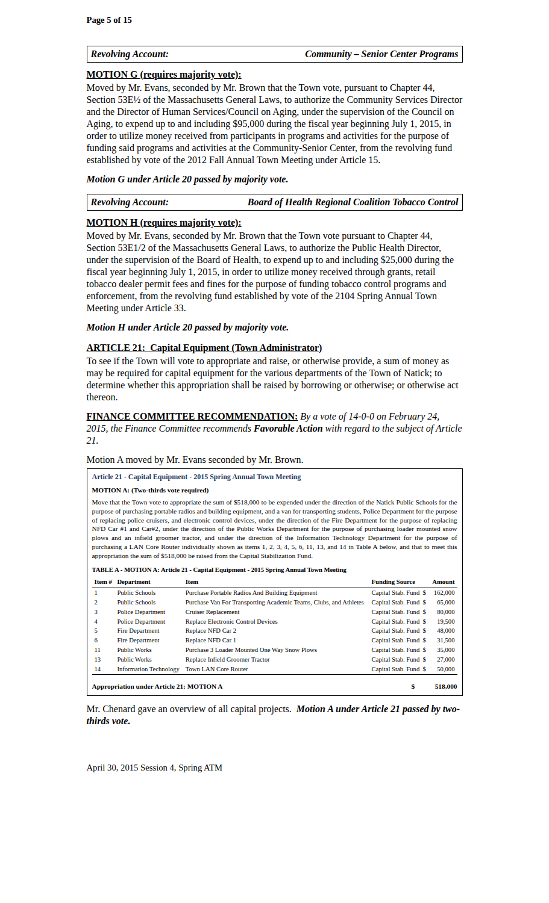Page 5 of 15
Revolving Account: Community – Senior Center Programs
MOTION G (requires majority vote):
Moved by Mr. Evans, seconded by Mr. Brown that the Town vote, pursuant to Chapter 44, Section 53E½ of the Massachusetts General Laws, to authorize the Community Services Director and the Director of Human Services/Council on Aging, under the supervision of the Council on Aging, to expend up to and including $95,000 during the fiscal year beginning July 1, 2015, in order to utilize money received from participants in programs and activities for the purpose of funding said programs and activities at the Community-Senior Center, from the revolving fund established by vote of the 2012 Fall Annual Town Meeting under Article 15.
Motion G under Article 20 passed by majority vote.
Revolving Account: Board of Health Regional Coalition Tobacco Control
MOTION H (requires majority vote):
Moved by Mr. Evans, seconded by Mr. Brown that the Town vote pursuant to Chapter 44, Section 53E1/2 of the Massachusetts General Laws, to authorize the Public Health Director, under the supervision of the Board of Health, to expend up to and including $25,000 during the fiscal year beginning July 1, 2015, in order to utilize money received through grants, retail tobacco dealer permit fees and fines for the purpose of funding tobacco control programs and enforcement, from the revolving fund established by vote of the 2104 Spring Annual Town Meeting under Article 33.
Motion H under Article 20 passed by majority vote.
ARTICLE 21: Capital Equipment (Town Administrator)
To see if the Town will vote to appropriate and raise, or otherwise provide, a sum of money as may be required for capital equipment for the various departments of the Town of Natick; to determine whether this appropriation shall be raised by borrowing or otherwise; or otherwise act thereon.
FINANCE COMMITTEE RECOMMENDATION: By a vote of 14-0-0 on February 24, 2015, the Finance Committee recommends Favorable Action with regard to the subject of Article 21.
Motion A moved by Mr. Evans seconded by Mr. Brown.
Article 21 - Capital Equipment - 2015 Spring Annual Town Meeting
MOTION A: (Two-thirds vote required)
Move that the Town vote to appropriate the sum of $518,000 to be expended under the direction of the Natick Public Schools for the purpose of purchasing portable radios and building equipment, and a van for transporting students, Police Department for the purpose of replacing police cruisers, and electronic control devices, under the direction of the Fire Department for the purpose of replacing NFD Car #1 and Car#2, under the direction of the Public Works Department for the purpose of purchasing loader mounted snow plows and an infield groomer tractor, and under the direction of the Information Technology Department for the purpose of purchasing a LAN Core Router individually shown as items 1, 2, 3, 4, 5, 6, 11, 13, and 14 in Table A below, and that to meet this appropriation the sum of $518,000 be raised from the Capital Stabilization Fund.
TABLE A - MOTION A: Article 21 - Capital Equipment - 2015 Spring Annual Town Meeting
| Item # | Department | Item | Funding Source | Amount |
| --- | --- | --- | --- | --- |
| 1 | Public Schools | Purchase Portable Radios And Building Equipment | Capital Stab. Fund $ | 162,000 |
| 2 | Public Schools | Purchase Van For Transporting Academic Teams, Clubs, and Athletes | Capital Stab. Fund $ | 65,000 |
| 3 | Police Department | Cruiser Replacement | Capital Stab. Fund $ | 80,000 |
| 4 | Police Department | Replace Electronic Control Devices | Capital Stab. Fund $ | 19,500 |
| 5 | Fire Department | Replace NFD Car 2 | Capital Stab. Fund $ | 48,000 |
| 6 | Fire Department | Replace NFD Car 1 | Capital Stab. Fund $ | 31,500 |
| 11 | Public Works | Purchase 3 Loader Mounted One Way Snow Plows | Capital Stab. Fund $ | 35,000 |
| 13 | Public Works | Replace Infield Groomer Tractor | Capital Stab. Fund $ | 27,000 |
| 14 | Information Technology | Town LAN Core Router | Capital Stab. Fund $ | 50,000 |
Appropriation under Article 21: MOTION A $518,000
Mr. Chenard gave an overview of all capital projects. Motion A under Article 21 passed by two-thirds vote.
April 30, 2015 Session 4, Spring ATM